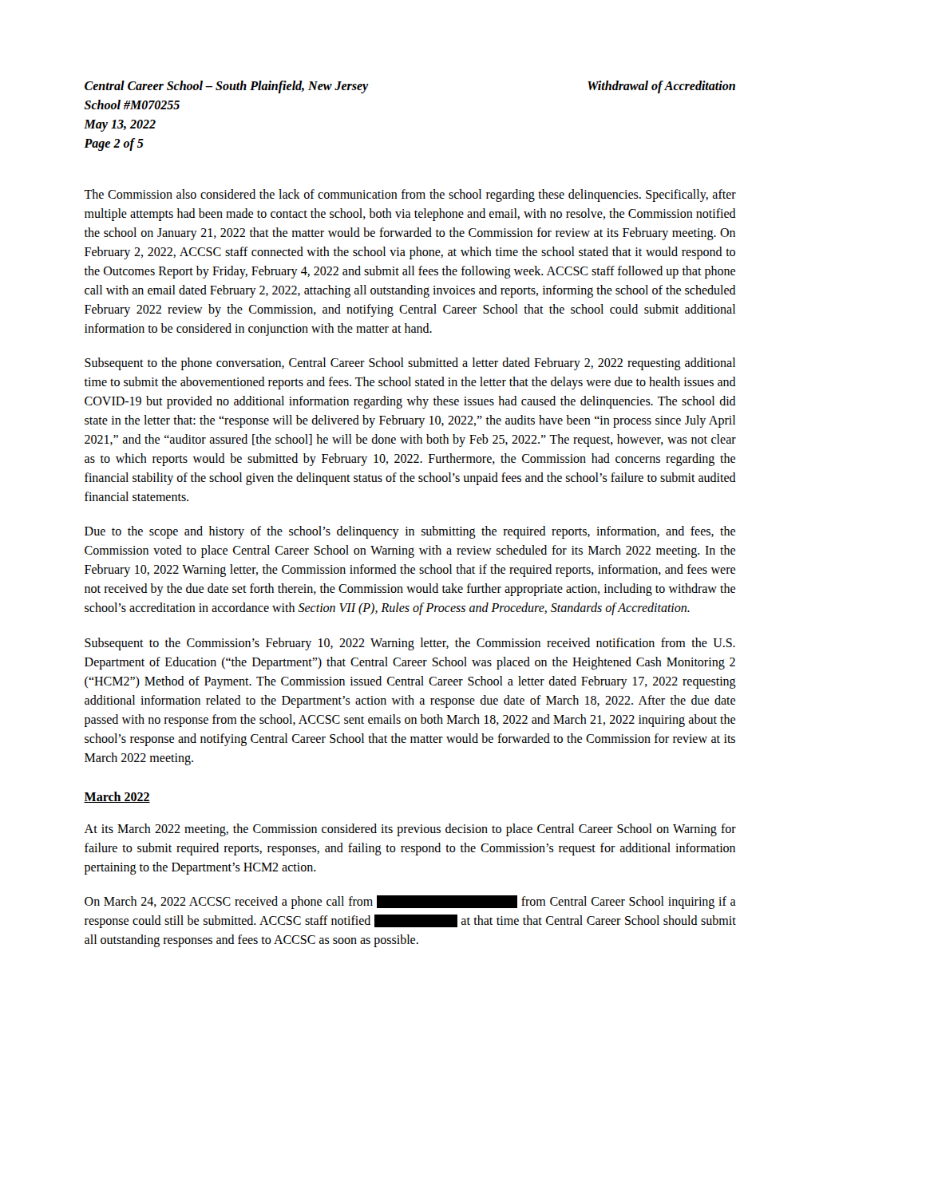Central Career School – South Plainfield, New Jersey
Withdrawal of Accreditation
School #M070255
May 13, 2022
Page 2 of 5
The Commission also considered the lack of communication from the school regarding these delinquencies. Specifically, after multiple attempts had been made to contact the school, both via telephone and email, with no resolve, the Commission notified the school on January 21, 2022 that the matter would be forwarded to the Commission for review at its February meeting. On February 2, 2022, ACCSC staff connected with the school via phone, at which time the school stated that it would respond to the Outcomes Report by Friday, February 4, 2022 and submit all fees the following week. ACCSC staff followed up that phone call with an email dated February 2, 2022, attaching all outstanding invoices and reports, informing the school of the scheduled February 2022 review by the Commission, and notifying Central Career School that the school could submit additional information to be considered in conjunction with the matter at hand.
Subsequent to the phone conversation, Central Career School submitted a letter dated February 2, 2022 requesting additional time to submit the abovementioned reports and fees. The school stated in the letter that the delays were due to health issues and COVID-19 but provided no additional information regarding why these issues had caused the delinquencies. The school did state in the letter that: the “response will be delivered by February 10, 2022,” the audits have been “in process since July April 2021,” and the “auditor assured [the school] he will be done with both by Feb 25, 2022.” The request, however, was not clear as to which reports would be submitted by February 10, 2022. Furthermore, the Commission had concerns regarding the financial stability of the school given the delinquent status of the school’s unpaid fees and the school’s failure to submit audited financial statements.
Due to the scope and history of the school’s delinquency in submitting the required reports, information, and fees, the Commission voted to place Central Career School on Warning with a review scheduled for its March 2022 meeting. In the February 10, 2022 Warning letter, the Commission informed the school that if the required reports, information, and fees were not received by the due date set forth therein, the Commission would take further appropriate action, including to withdraw the school’s accreditation in accordance with Section VII (P), Rules of Process and Procedure, Standards of Accreditation.
Subsequent to the Commission’s February 10, 2022 Warning letter, the Commission received notification from the U.S. Department of Education (“the Department”) that Central Career School was placed on the Heightened Cash Monitoring 2 (“HCM2”) Method of Payment. The Commission issued Central Career School a letter dated February 17, 2022 requesting additional information related to the Department’s action with a response due date of March 18, 2022. After the due date passed with no response from the school, ACCSC sent emails on both March 18, 2022 and March 21, 2022 inquiring about the school’s response and notifying Central Career School that the matter would be forwarded to the Commission for review at its March 2022 meeting.
March 2022
At its March 2022 meeting, the Commission considered its previous decision to place Central Career School on Warning for failure to submit required reports, responses, and failing to respond to the Commission’s request for additional information pertaining to the Department’s HCM2 action.
On March 24, 2022 ACCSC received a phone call from from Central Career School inquiring if a response could still be submitted. ACCSC staff notified at that time that Central Career School should submit all outstanding responses and fees to ACCSC as soon as possible.